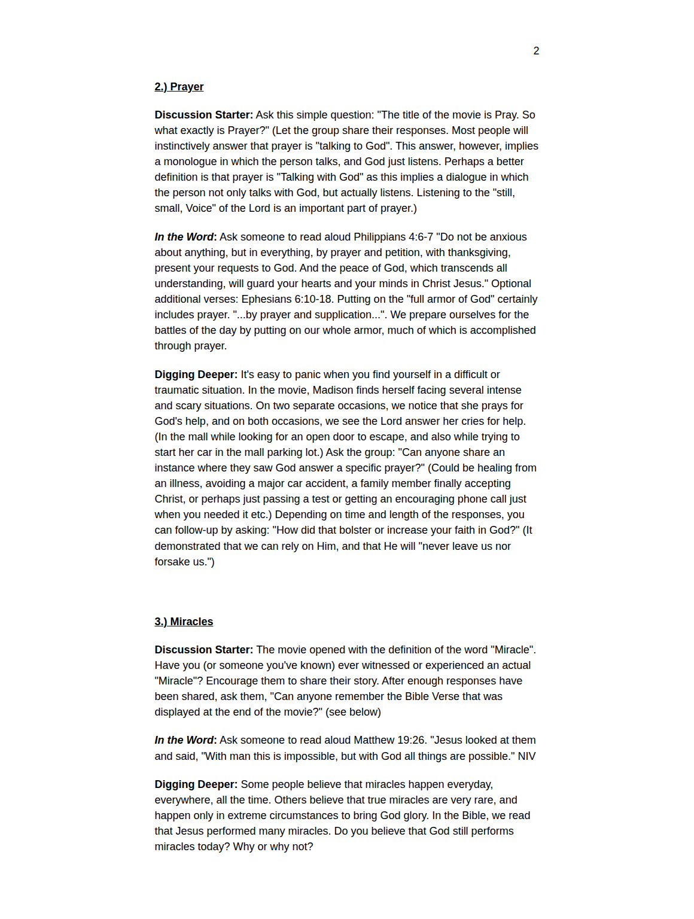2
2.) Prayer
Discussion Starter: Ask this simple question: "The title of the movie is Pray. So what exactly is Prayer?" (Let the group share their responses. Most people will instinctively answer that prayer is "talking to God". This answer, however, implies a monologue in which the person talks, and God just listens. Perhaps a better definition is that prayer is "Talking with God" as this implies a dialogue in which the person not only talks with God, but actually listens. Listening to the "still, small, Voice" of the Lord is an important part of prayer.)
In the Word: Ask someone to read aloud Philippians 4:6-7 "Do not be anxious about anything, but in everything, by prayer and petition, with thanksgiving, present your requests to God. And the peace of God, which transcends all understanding, will guard your hearts and your minds in Christ Jesus." Optional additional verses: Ephesians 6:10-18. Putting on the "full armor of God" certainly includes prayer. "...by prayer and supplication...". We prepare ourselves for the battles of the day by putting on our whole armor, much of which is accomplished through prayer.
Digging Deeper: It's easy to panic when you find yourself in a difficult or traumatic situation. In the movie, Madison finds herself facing several intense and scary situations. On two separate occasions, we notice that she prays for God's help, and on both occasions, we see the Lord answer her cries for help. (In the mall while looking for an open door to escape, and also while trying to start her car in the mall parking lot.) Ask the group: "Can anyone share an instance where they saw God answer a specific prayer?" (Could be healing from an illness, avoiding a major car accident, a family member finally accepting Christ, or perhaps just passing a test or getting an encouraging phone call just when you needed it etc.) Depending on time and length of the responses, you can follow-up by asking: "How did that bolster or increase your faith in God?" (It demonstrated that we can rely on Him, and that He will "never leave us nor forsake us.")
3.) Miracles
Discussion Starter: The movie opened with the definition of the word "Miracle". Have you (or someone you've known) ever witnessed or experienced an actual "Miracle"? Encourage them to share their story. After enough responses have been shared, ask them, "Can anyone remember the Bible Verse that was displayed at the end of the movie?" (see below)
In the Word: Ask someone to read aloud Matthew 19:26. "Jesus looked at them and said, "With man this is impossible, but with God all things are possible." NIV
Digging Deeper: Some people believe that miracles happen everyday, everywhere, all the time. Others believe that true miracles are very rare, and happen only in extreme circumstances to bring God glory. In the Bible, we read that Jesus performed many miracles. Do you believe that God still performs miracles today? Why or why not?